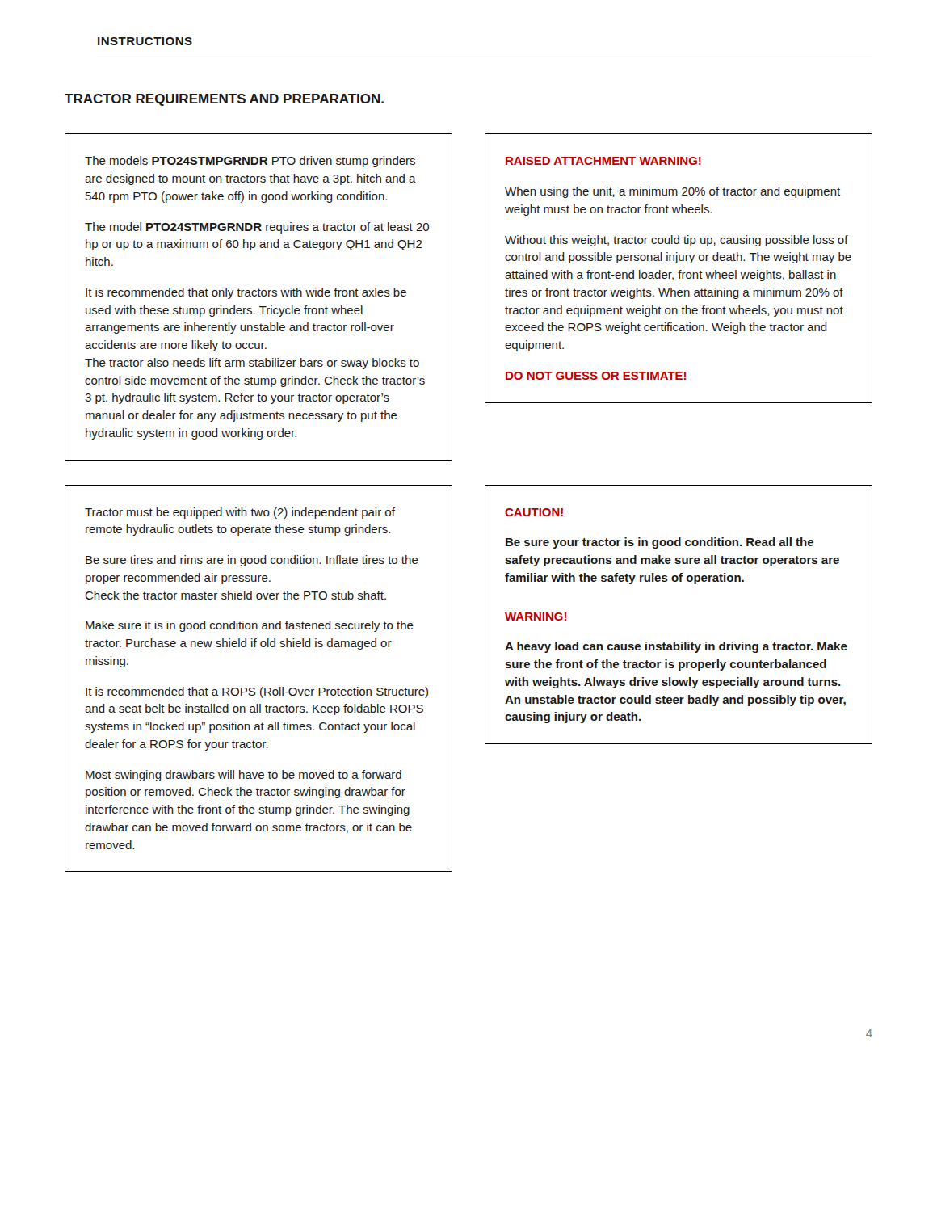INSTRUCTIONS
TRACTOR REQUIREMENTS AND PREPARATION.
The models PTO24STMPGRNDR PTO driven stump grinders are designed to mount on tractors that have a 3pt. hitch and a 540 rpm PTO (power take off) in good working condition.
The model PTO24STMPGRNDR requires a tractor of at least 20 hp or up to a maximum of 60 hp and a Category QH1 and QH2 hitch.
It is recommended that only tractors with wide front axles be used with these stump grinders. Tricycle front wheel arrangements are inherently unstable and tractor roll-over accidents are more likely to occur.
The tractor also needs lift arm stabilizer bars or sway blocks to control side movement of the stump grinder. Check the tractor’s 3 pt. hydraulic lift system. Refer to your tractor operator’s manual or dealer for any adjustments necessary to put the hydraulic system in good working order.
RAISED ATTACHMENT WARNING!
When using the unit, a minimum 20% of tractor and equipment weight must be on tractor front wheels.
Without this weight, tractor could tip up, causing possible loss of control and possible personal injury or death. The weight may be attained with a front-end loader, front wheel weights, ballast in tires or front tractor weights. When attaining a minimum 20% of tractor and equipment weight on the front wheels, you must not exceed the ROPS weight certification. Weigh the tractor and equipment.
DO NOT GUESS OR ESTIMATE!
Tractor must be equipped with two (2) independent pair of remote hydraulic outlets to operate these stump grinders.
Be sure tires and rims are in good condition. Inflate tires to the proper recommended air pressure.
Check the tractor master shield over the PTO stub shaft.
Make sure it is in good condition and fastened securely to the tractor. Purchase a new shield if old shield is damaged or missing.
It is recommended that a ROPS (Roll-Over Protection Structure) and a seat belt be installed on all tractors. Keep foldable ROPS systems in “locked up” position at all times. Contact your local dealer for a ROPS for your tractor.
Most swinging drawbars will have to be moved to a forward position or removed. Check the tractor swinging drawbar for interference with the front of the stump grinder. The swinging drawbar can be moved forward on some tractors, or it can be removed.
CAUTION!
Be sure your tractor is in good condition. Read all the safety precautions and make sure all tractor operators are familiar with the safety rules of operation.
WARNING!
A heavy load can cause instability in driving a tractor. Make sure the front of the tractor is properly counterbalanced with weights. Always drive slowly especially around turns. An unstable tractor could steer badly and possibly tip over, causing injury or death.
4